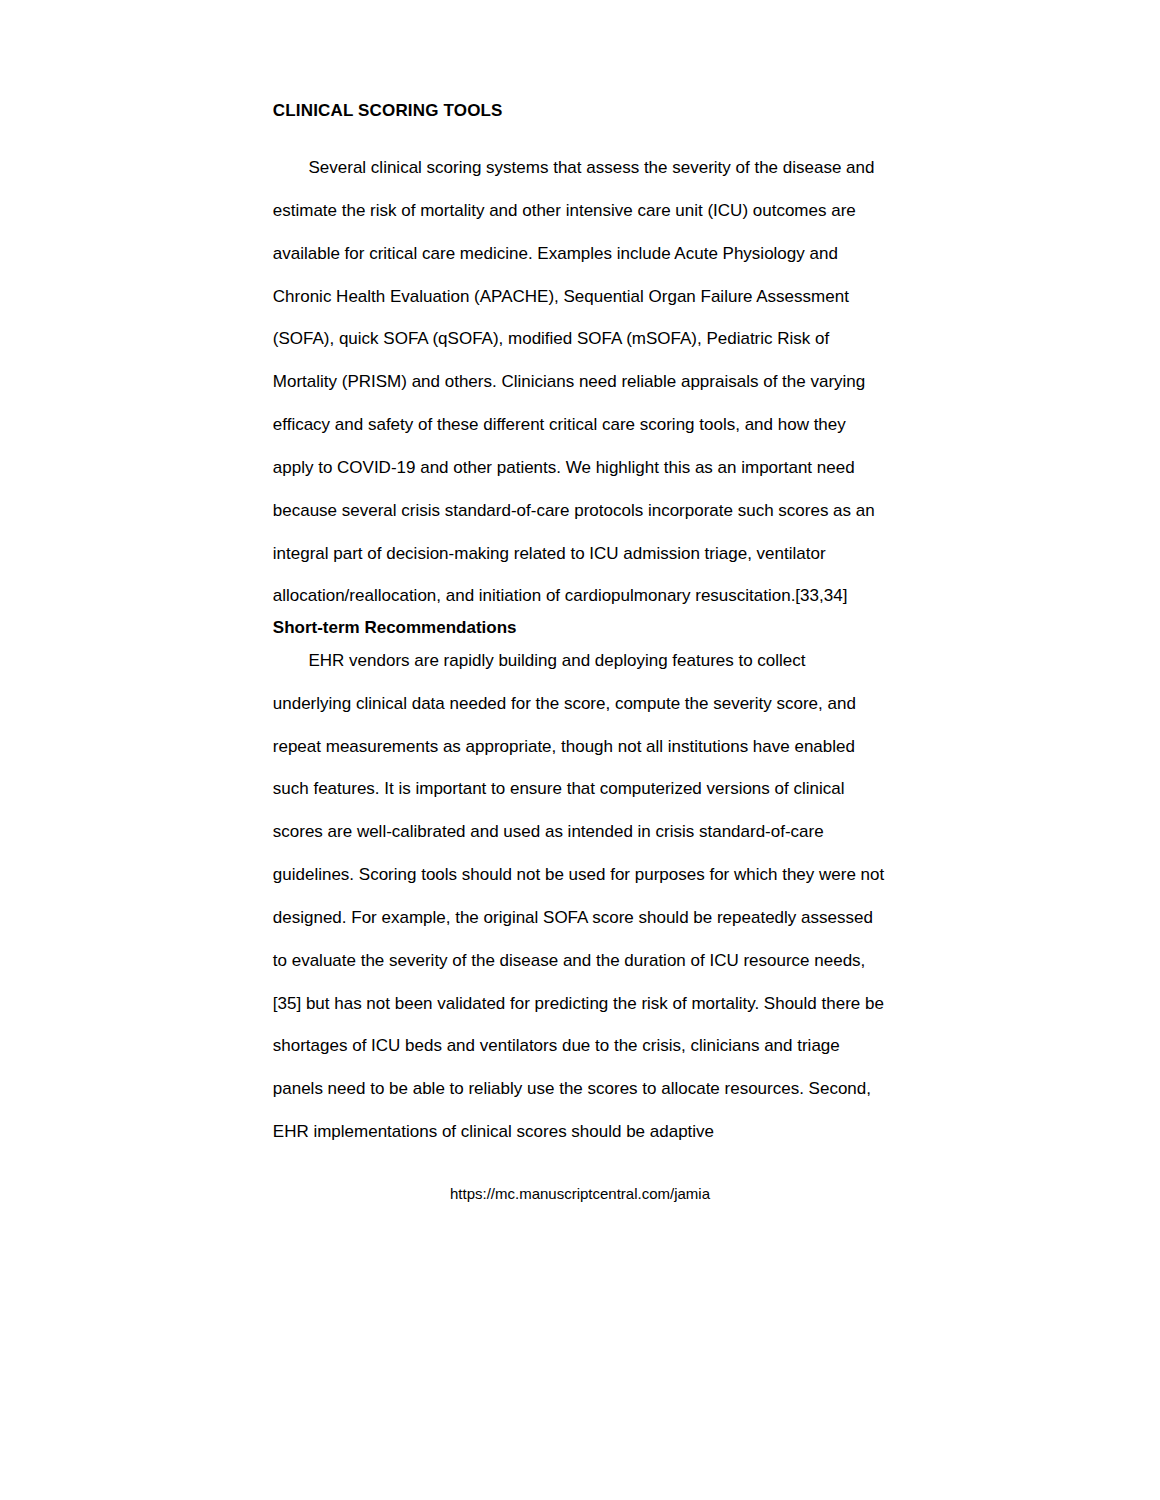CLINICAL SCORING TOOLS
Several clinical scoring systems that assess the severity of the disease and estimate the risk of mortality and other intensive care unit (ICU) outcomes are available for critical care medicine. Examples include Acute Physiology and Chronic Health Evaluation (APACHE), Sequential Organ Failure Assessment (SOFA), quick SOFA (qSOFA), modified SOFA (mSOFA), Pediatric Risk of Mortality (PRISM) and others. Clinicians need reliable appraisals of the varying efficacy and safety of these different critical care scoring tools, and how they apply to COVID-19 and other patients. We highlight this as an important need because several crisis standard-of-care protocols incorporate such scores as an integral part of decision-making related to ICU admission triage, ventilator allocation/reallocation, and initiation of cardiopulmonary resuscitation.[33,34]
Short-term Recommendations
EHR vendors are rapidly building and deploying features to collect underlying clinical data needed for the score, compute the severity score, and repeat measurements as appropriate, though not all institutions have enabled such features. It is important to ensure that computerized versions of clinical scores are well-calibrated and used as intended in crisis standard-of-care guidelines. Scoring tools should not be used for purposes for which they were not designed. For example, the original SOFA score should be repeatedly assessed to evaluate the severity of the disease and the duration of ICU resource needs,[35] but has not been validated for predicting the risk of mortality. Should there be shortages of ICU beds and ventilators due to the crisis, clinicians and triage panels need to be able to reliably use the scores to allocate resources. Second, EHR implementations of clinical scores should be adaptive
https://mc.manuscriptcentral.com/jamia